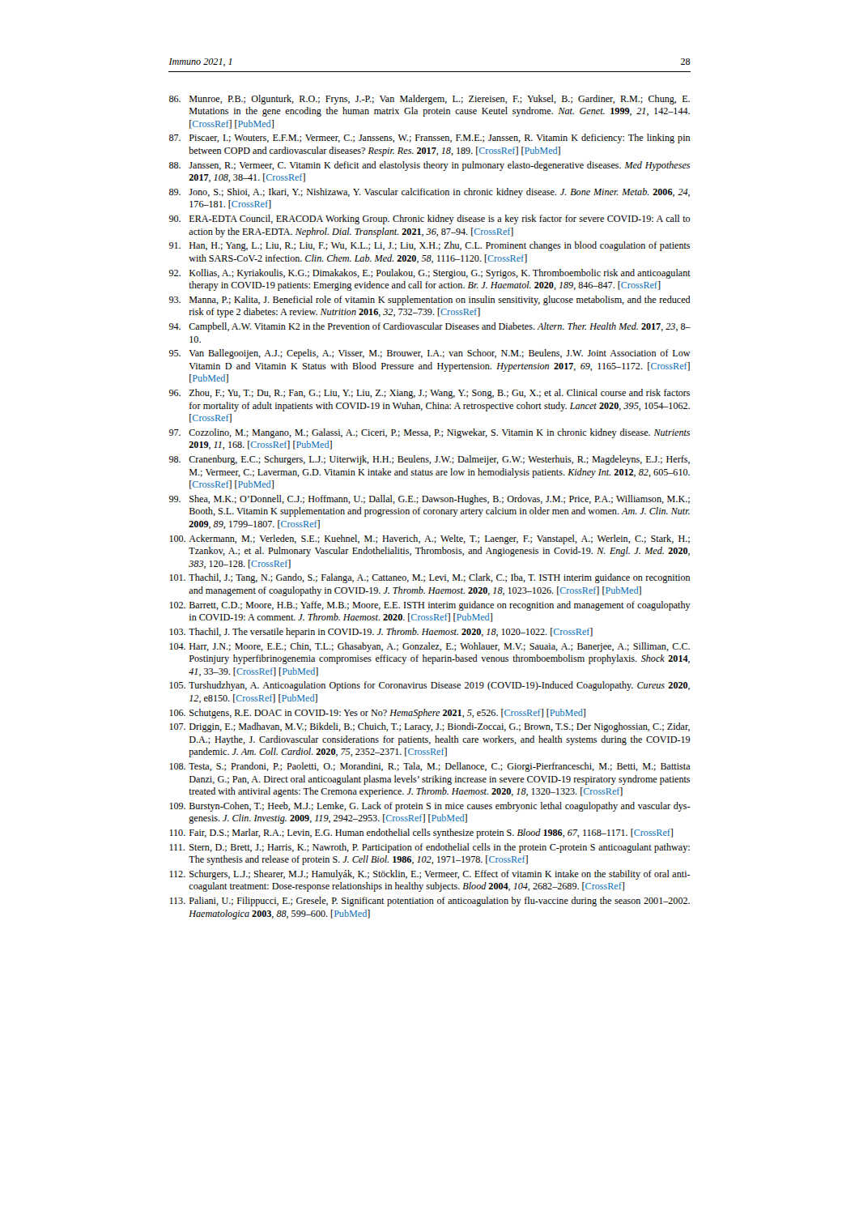Immuno 2021, 1 28
Munroe, P.B.; Olgunturk, R.O.; Fryns, J.-P.; Van Maldergem, L.; Ziereisen, F.; Yuksel, B.; Gardiner, R.M.; Chung, E. Mutations in the gene encoding the human matrix Gla protein cause Keutel syndrome. Nat. Genet. 1999, 21, 142–144. [CrossRef] [PubMed]
Piscaer, I.; Wouters, E.F.M.; Vermeer, C.; Janssens, W.; Franssen, F.M.E.; Janssen, R. Vitamin K deficiency: The linking pin between COPD and cardiovascular diseases? Respir. Res. 2017, 18, 189. [CrossRef] [PubMed]
Janssen, R.; Vermeer, C. Vitamin K deficit and elastolysis theory in pulmonary elasto-degenerative diseases. Med Hypotheses 2017, 108, 38–41. [CrossRef]
Jono, S.; Shioi, A.; Ikari, Y.; Nishizawa, Y. Vascular calcification in chronic kidney disease. J. Bone Miner. Metab. 2006, 24, 176–181. [CrossRef]
ERA-EDTA Council, ERACODA Working Group. Chronic kidney disease is a key risk factor for severe COVID-19: A call to action by the ERA-EDTA. Nephrol. Dial. Transplant. 2021, 36, 87–94. [CrossRef]
Han, H.; Yang, L.; Liu, R.; Liu, F.; Wu, K.L.; Li, J.; Liu, X.H.; Zhu, C.L. Prominent changes in blood coagulation of patients with SARS-CoV-2 infection. Clin. Chem. Lab. Med. 2020, 58, 1116–1120. [CrossRef]
Kollias, A.; Kyriakoulis, K.G.; Dimakakos, E.; Poulakou, G.; Stergiou, G.; Syrigos, K. Thromboembolic risk and anticoagulant therapy in COVID-19 patients: Emerging evidence and call for action. Br. J. Haematol. 2020, 189, 846–847. [CrossRef]
Manna, P.; Kalita, J. Beneficial role of vitamin K supplementation on insulin sensitivity, glucose metabolism, and the reduced risk of type 2 diabetes: A review. Nutrition 2016, 32, 732–739. [CrossRef]
Campbell, A.W. Vitamin K2 in the Prevention of Cardiovascular Diseases and Diabetes. Altern. Ther. Health Med. 2017, 23, 8–10.
Van Ballegooijen, A.J.; Cepelis, A.; Visser, M.; Brouwer, I.A.; van Schoor, N.M.; Beulens, J.W. Joint Association of Low Vitamin D and Vitamin K Status with Blood Pressure and Hypertension. Hypertension 2017, 69, 1165–1172. [CrossRef] [PubMed]
Zhou, F.; Yu, T.; Du, R.; Fan, G.; Liu, Y.; Liu, Z.; Xiang, J.; Wang, Y.; Song, B.; Gu, X.; et al. Clinical course and risk factors for mortality of adult inpatients with COVID-19 in Wuhan, China: A retrospective cohort study. Lancet 2020, 395, 1054–1062. [CrossRef]
Cozzolino, M.; Mangano, M.; Galassi, A.; Ciceri, P.; Messa, P.; Nigwekar, S. Vitamin K in chronic kidney disease. Nutrients 2019, 11, 168. [CrossRef] [PubMed]
Cranenburg, E.C.; Schurgers, L.J.; Uiterwijk, H.H.; Beulens, J.W.; Dalmeijer, G.W.; Westerhuis, R.; Magdeleyns, E.J.; Herfs, M.; Vermeer, C.; Laverman, G.D. Vitamin K intake and status are low in hemodialysis patients. Kidney Int. 2012, 82, 605–610. [CrossRef] [PubMed]
Shea, M.K.; O’Donnell, C.J.; Hoffmann, U.; Dallal, G.E.; Dawson-Hughes, B.; Ordovas, J.M.; Price, P.A.; Williamson, M.K.; Booth, S.L. Vitamin K supplementation and progression of coronary artery calcium in older men and women. Am. J. Clin. Nutr. 2009, 89, 1799–1807. [CrossRef]
Ackermann, M.; Verleden, S.E.; Kuehnel, M.; Haverich, A.; Welte, T.; Laenger, F.; Vanstapel, A.; Werlein, C.; Stark, H.; Tzankov, A.; et al. Pulmonary Vascular Endothelialitis, Thrombosis, and Angiogenesis in Covid-19. N. Engl. J. Med. 2020, 383, 120–128. [CrossRef]
Thachil, J.; Tang, N.; Gando, S.; Falanga, A.; Cattaneo, M.; Levi, M.; Clark, C.; Iba, T. ISTH interim guidance on recognition and management of coagulopathy in COVID-19. J. Thromb. Haemost. 2020, 18, 1023–1026. [CrossRef] [PubMed]
Barrett, C.D.; Moore, H.B.; Yaffe, M.B.; Moore, E.E. ISTH interim guidance on recognition and management of coagulopathy in COVID-19: A comment. J. Thromb. Haemost. 2020. [CrossRef] [PubMed]
Thachil, J. The versatile heparin in COVID-19. J. Thromb. Haemost. 2020, 18, 1020–1022. [CrossRef]
Harr, J.N.; Moore, E.E.; Chin, T.L.; Ghasabyan, A.; Gonzalez, E.; Wohlauer, M.V.; Sauaia, A.; Banerjee, A.; Silliman, C.C. Postinjury hyperfibrinogenemia compromises efficacy of heparin-based venous thromboembolism prophylaxis. Shock 2014, 41, 33–39. [CrossRef] [PubMed]
Turshudzhyan, A. Anticoagulation Options for Coronavirus Disease 2019 (COVID-19)-Induced Coagulopathy. Cureus 2020, 12, e8150. [CrossRef] [PubMed]
Schutgens, R.E. DOAC in COVID-19: Yes or No? HemaSphere 2021, 5, e526. [CrossRef] [PubMed]
Driggin, E.; Madhavan, M.V.; Bikdeli, B.; Chuich, T.; Laracy, J.; Biondi-Zoccai, G.; Brown, T.S.; Der Nigoghossian, C.; Zidar, D.A.; Haythe, J. Cardiovascular considerations for patients, health care workers, and health systems during the COVID-19 pandemic. J. Am. Coll. Cardiol. 2020, 75, 2352–2371. [CrossRef]
Testa, S.; Prandoni, P.; Paoletti, O.; Morandini, R.; Tala, M.; Dellanoce, C.; Giorgi-Pierfranceschi, M.; Betti, M.; Battista Danzi, G.; Pan, A. Direct oral anticoagulant plasma levels’ striking increase in severe COVID-19 respiratory syndrome patients treated with antiviral agents: The Cremona experience. J. Thromb. Haemost. 2020, 18, 1320–1323. [CrossRef]
Burstyn-Cohen, T.; Heeb, M.J.; Lemke, G. Lack of protein S in mice causes embryonic lethal coagulopathy and vascular dysgenesis. J. Clin. Investig. 2009, 119, 2942–2953. [CrossRef] [PubMed]
Fair, D.S.; Marlar, R.A.; Levin, E.G. Human endothelial cells synthesize protein S. Blood 1986, 67, 1168–1171. [CrossRef]
Stern, D.; Brett, J.; Harris, K.; Nawroth, P. Participation of endothelial cells in the protein C-protein S anticoagulant pathway: The synthesis and release of protein S. J. Cell Biol. 1986, 102, 1971–1978. [CrossRef]
Schurgers, L.J.; Shearer, M.J.; Hamulyák, K.; Stöcklin, E.; Vermeer, C. Effect of vitamin K intake on the stability of oral anticoagulant treatment: Dose-response relationships in healthy subjects. Blood 2004, 104, 2682–2689. [CrossRef]
Paliani, U.; Filippucci, E.; Gresele, P. Significant potentiation of anticoagulation by flu-vaccine during the season 2001–2002. Haematologica 2003, 88, 599–600. [PubMed]